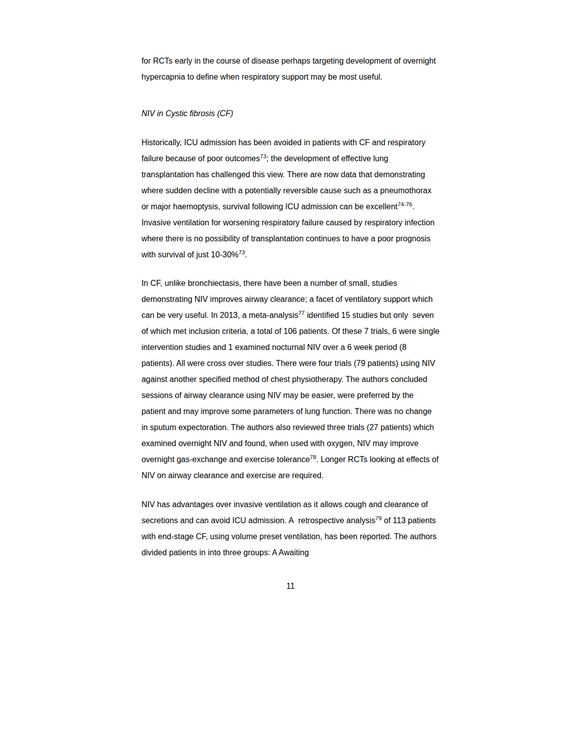for RCTs early in the course of disease perhaps targeting development of overnight hypercapnia to define when respiratory support may be most useful.
NIV in Cystic fibrosis (CF)
Historically, ICU admission has been avoided in patients with CF and respiratory failure because of poor outcomes73; the development of effective lung transplantation has challenged this view. There are now data that demonstrating where sudden decline with a potentially reversible cause such as a pneumothorax or major haemoptysis, survival following ICU admission can be excellent74-76. Invasive ventilation for worsening respiratory failure caused by respiratory infection where there is no possibility of transplantation continues to have a poor prognosis with survival of just 10-30%73.
In CF, unlike bronchiectasis, there have been a number of small, studies demonstrating NIV improves airway clearance; a facet of ventilatory support which can be very useful. In 2013, a meta-analysis77 identified 15 studies but only seven of which met inclusion criteria, a total of 106 patients. Of these 7 trials, 6 were single intervention studies and 1 examined nocturnal NIV over a 6 week period (8 patients). All were cross over studies. There were four trials (79 patients) using NIV against another specified method of chest physiotherapy. The authors concluded sessions of airway clearance using NIV may be easier, were preferred by the patient and may improve some parameters of lung function. There was no change in sputum expectoration. The authors also reviewed three trials (27 patients) which examined overnight NIV and found, when used with oxygen, NIV may improve overnight gas-exchange and exercise tolerance78. Longer RCTs looking at effects of NIV on airway clearance and exercise are required.
NIV has advantages over invasive ventilation as it allows cough and clearance of secretions and can avoid ICU admission. A retrospective analysis79 of 113 patients with end-stage CF, using volume preset ventilation, has been reported. The authors divided patients in into three groups: A Awaiting
11